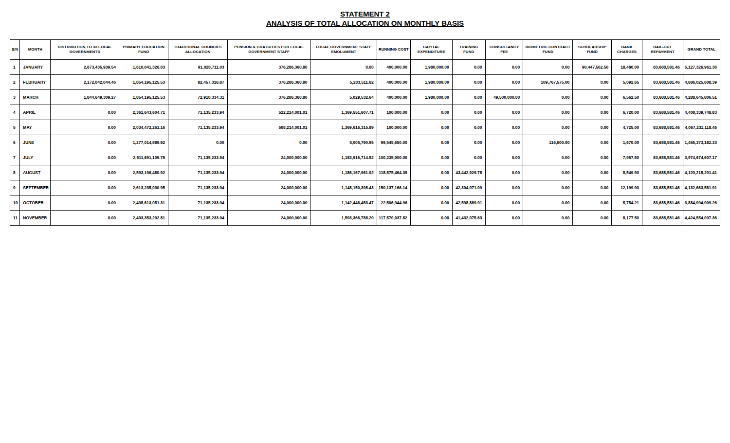STATEMENT 2
ANALYSIS OF TOTAL ALLOCATION ON MONTHLY BASIS
| S/N | MONTH | DISTRIBUTION TO 33 LOCAL GOVERNMENTS | PRIMARY EDUCATION FUND | TRADITIONAL COUNCILS ALLOCATION | PENSION & GRATUITIES FOR LOCAL GOVERNMENT STAFF | LOCAL GOVERNMENT STAFF EMOLUMENT | RUNNING COST | CAPITAL EXPENDITURE | TRAINING FUND | CONSULTANCY FEE | BIOMETRIC CONTRACT FUND | SCHOLARSHIP FUND | BANK CHARGES | BAIL-OUT REPAYMENT | GRAND TOTAL |
| --- | --- | --- | --- | --- | --- | --- | --- | --- | --- | --- | --- | --- | --- | --- | --- |
| 1 | JANUARY | 2,873,435,939.54 | 1,610,041,326.03 | 91,028,711.03 | 376,286,360.80 | 0.00 | 400,000.00 | 1,980,000.00 | 0.00 | 0.00 | 0.00 | 90,447,562.50 | 18,480.00 | 83,688,581.46 | 5,127,326,961.36 |
| 2 | FEBRUARY | 2,172,042,044.46 | 1,854,195,125.53 | 82,457,316.87 | 376,286,360.80 | 5,203,511.62 | 400,000.00 | 1,980,000.00 | 0.00 | 0.00 | 109,767,575.00 | 0.00 | 5,092.65 | 83,688,581.46 | 4,686,025,608.39 |
| 3 | MARCH | 1,844,649,309.27 | 1,854,195,125.53 | 72,910,334.31 | 376,286,360.80 | 5,029,532.64 | 400,000.00 | 1,980,000.00 | 0.00 | 49,500,000.00 | 0.00 | 0.00 | 6,562.50 | 83,688,581.46 | 4,288,645,806.51 |
| 4 | APRIL | 0.00 | 2,361,643,604.71 | 71,135,233.94 | 522,214,001.01 | 1,369,551,607.71 | 100,000.00 | 0.00 | 0.00 | 0.00 | 0.00 | 0.00 | 6,720.00 | 83,688,581.46 | 4,408,339,748.83 |
| 5 | MAY | 0.00 | 2,034,472,261.16 | 71,135,233.94 | 508,214,001.01 | 1,369,616,315.89 | 100,000.00 | 0.00 | 0.00 | 0.00 | 0.00 | 0.00 | 4,725.00 | 83,688,581.46 | 4,067,231,118.46 |
| 6 | JUNE | 0.00 | 1,277,014,889.92 | 0.00 | 0.00 | 5,005,790.95 | 99,545,650.00 | 0.00 | 0.00 | 0.00 | 116,600.00 | 0.00 | 1,670.00 | 83,688,581.46 | 1,465,373,182.33 |
| 7 | JULY | 0.00 | 2,511,691,109.75 | 71,135,233.94 | 24,000,000.00 | 1,183,916,714.52 | 100,235,000.00 | 0.00 | 0.00 | 0.00 | 0.00 | 0.00 | 7,967.50 | 83,688,581.46 | 3,974,674,607.17 |
| 8 | AUGUST | 0.00 | 2,593,196,480.92 | 71,135,233.94 | 24,000,000.00 | 1,186,167,961.02 | 118,575,464.39 | 0.00 | 43,442,929.78 | 0.00 | 0.00 | 0.00 | 8,549.90 | 83,688,581.46 | 4,120,215,201.41 |
| 9 | SEPTEMBER | 0.00 | 2,613,235,030.95 | 71,135,233.94 | 24,000,000.00 | 1,148,150,398.43 | 150,137,166.14 | 0.00 | 42,304,971.09 | 0.00 | 0.00 | 0.00 | 12,199.90 | 83,688,581.46 | 4,132,663,581.91 |
| 10 | OCTOBER | 0.00 | 2,498,613,051.31 | 71,135,233.94 | 24,000,000.00 | 1,142,446,453.47 | 22,506,944.96 | 0.00 | 42,598,889.91 | 0.00 | 0.00 | 0.00 | 5,754.21 | 83,688,581.46 | 3,884,994,909.26 |
| 11 | NOVEMBER | 0.00 | 2,493,353,202.81 | 71,135,233.94 | 24,000,000.00 | 1,593,366,788.20 | 117,570,037.82 | 0.00 | 41,432,075.63 | 0.00 | 0.00 | 0.00 | 8,177.50 | 83,688,581.46 | 4,424,554,097.36 |